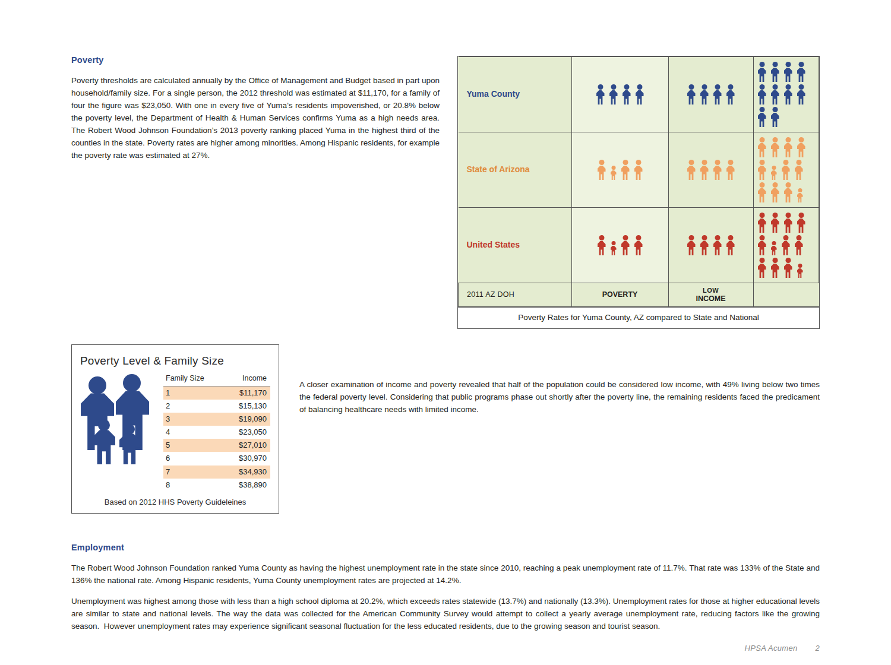Poverty
Poverty thresholds are calculated annually by the Office of Management and Budget based in part upon household/family size. For a single person, the 2012 threshold was estimated at $11,170, for a family of four the figure was $23,050. With one in every five of Yuma’s residents impoverished, or 20.8% below the poverty level, the Department of Health & Human Services confirms Yuma as a high needs area. The Robert Wood Johnson Foundation’s 2013 poverty ranking placed Yuma in the highest third of the counties in the state. Poverty rates are higher among minorities. Among Hispanic residents, for example the poverty rate was estimated at 27%.
| Yuma County | | | |
| State of Arizona | | | |
| United States | | | |
| 2011 AZ DOH | POVERTY | LOW INCOME | |
Poverty Rates for Yuma County, AZ compared to State and National
Poverty Level & Family Size
| Family Size | Income |
| --- | --- |
| 1 | $11,170 |
| 2 | $15,130 |
| 3 | $19,090 |
| 4 | $23,050 |
| 5 | $27,010 |
| 6 | $30,970 |
| 7 | $34,930 |
| 8 | $38,890 |
Based on 2012 HHS Poverty Guideleines
A closer examination of income and poverty revealed that half of the population could be considered low income, with 49% living below two times the federal poverty level. Considering that public programs phase out shortly after the poverty line, the remaining residents faced the predicament of balancing healthcare needs with limited income.
Employment
The Robert Wood Johnson Foundation ranked Yuma County as having the highest unemployment rate in the state since 2010, reaching a peak unemployment rate of 11.7%. That rate was 133% of the State and 136% the national rate. Among Hispanic residents, Yuma County unemployment rates are projected at 14.2%.
Unemployment was highest among those with less than a high school diploma at 20.2%, which exceeds rates statewide (13.7%) and nationally (13.3%). Unemployment rates for those at higher educational levels are similar to state and national levels. The way the data was collected for the American Community Survey would attempt to collect a yearly average unemployment rate, reducing factors like the growing season. However unemployment rates may experience significant seasonal fluctuation for the less educated residents, due to the growing season and tourist season.
HPSA Acumen 2